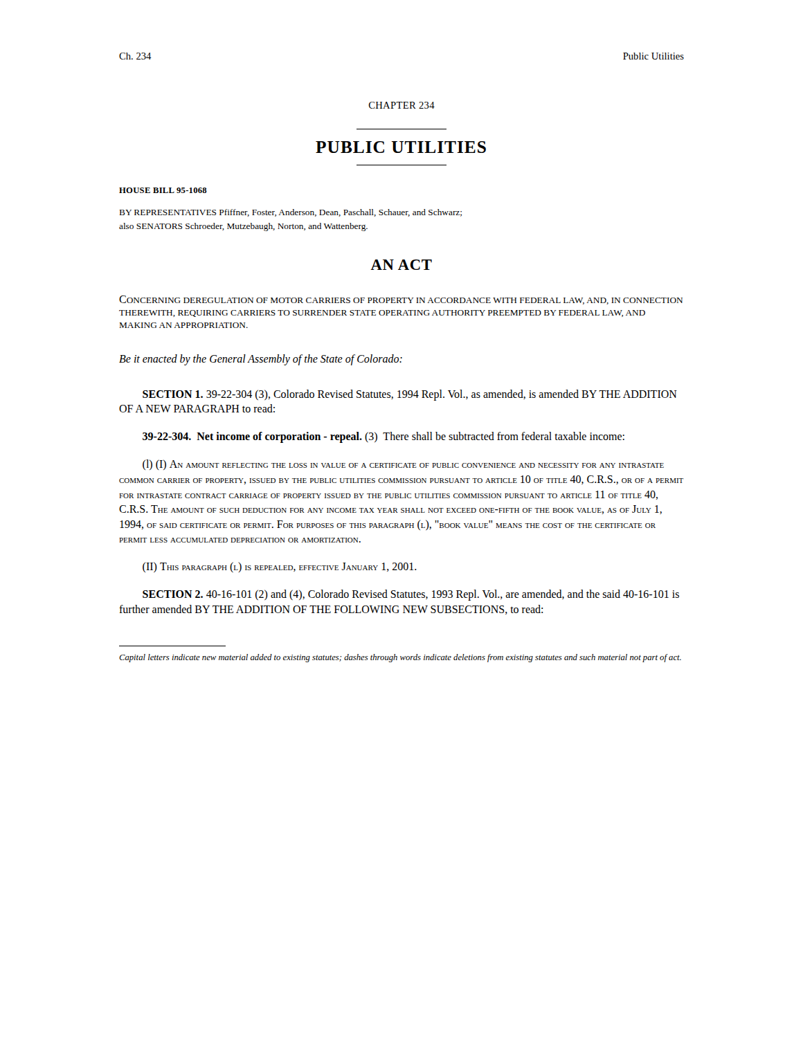Ch. 234 Public Utilities
CHAPTER 234
PUBLIC UTILITIES
HOUSE BILL 95-1068
BY REPRESENTATIVES Pfiffner, Foster, Anderson, Dean, Paschall, Schauer, and Schwarz;
also SENATORS Schroeder, Mutzebaugh, Norton, and Wattenberg.
AN ACT
CONCERNING DEREGULATION OF MOTOR CARRIERS OF PROPERTY IN ACCORDANCE WITH FEDERAL LAW, AND, IN CONNECTION THEREWITH, REQUIRING CARRIERS TO SURRENDER STATE OPERATING AUTHORITY PREEMPTED BY FEDERAL LAW, AND MAKING AN APPROPRIATION.
Be it enacted by the General Assembly of the State of Colorado:
SECTION 1. 39-22-304 (3), Colorado Revised Statutes, 1994 Repl. Vol., as amended, is amended BY THE ADDITION OF A NEW PARAGRAPH to read:
39-22-304. Net income of corporation - repeal. (3) There shall be subtracted from federal taxable income:
(l) (I) An amount reflecting the loss in value of a certificate of public convenience and necessity for any intrastate common carrier of property, issued by the public utilities commission pursuant to article 10 of title 40, C.R.S., or of a permit for intrastate contract carriage of property issued by the public utilities commission pursuant to article 11 of title 40, C.R.S. The amount of such deduction for any income tax year shall not exceed one-fifth of the book value, as of July 1, 1994, of said certificate or permit. For purposes of this paragraph (l), "book value" means the cost of the certificate or permit less accumulated depreciation or amortization.
(II) This paragraph (l) is repealed, effective January 1, 2001.
SECTION 2. 40-16-101 (2) and (4), Colorado Revised Statutes, 1993 Repl. Vol., are amended, and the said 40-16-101 is further amended BY THE ADDITION OF THE FOLLOWING NEW SUBSECTIONS, to read:
Capital letters indicate new material added to existing statutes; dashes through words indicate deletions from existing statutes and such material not part of act.